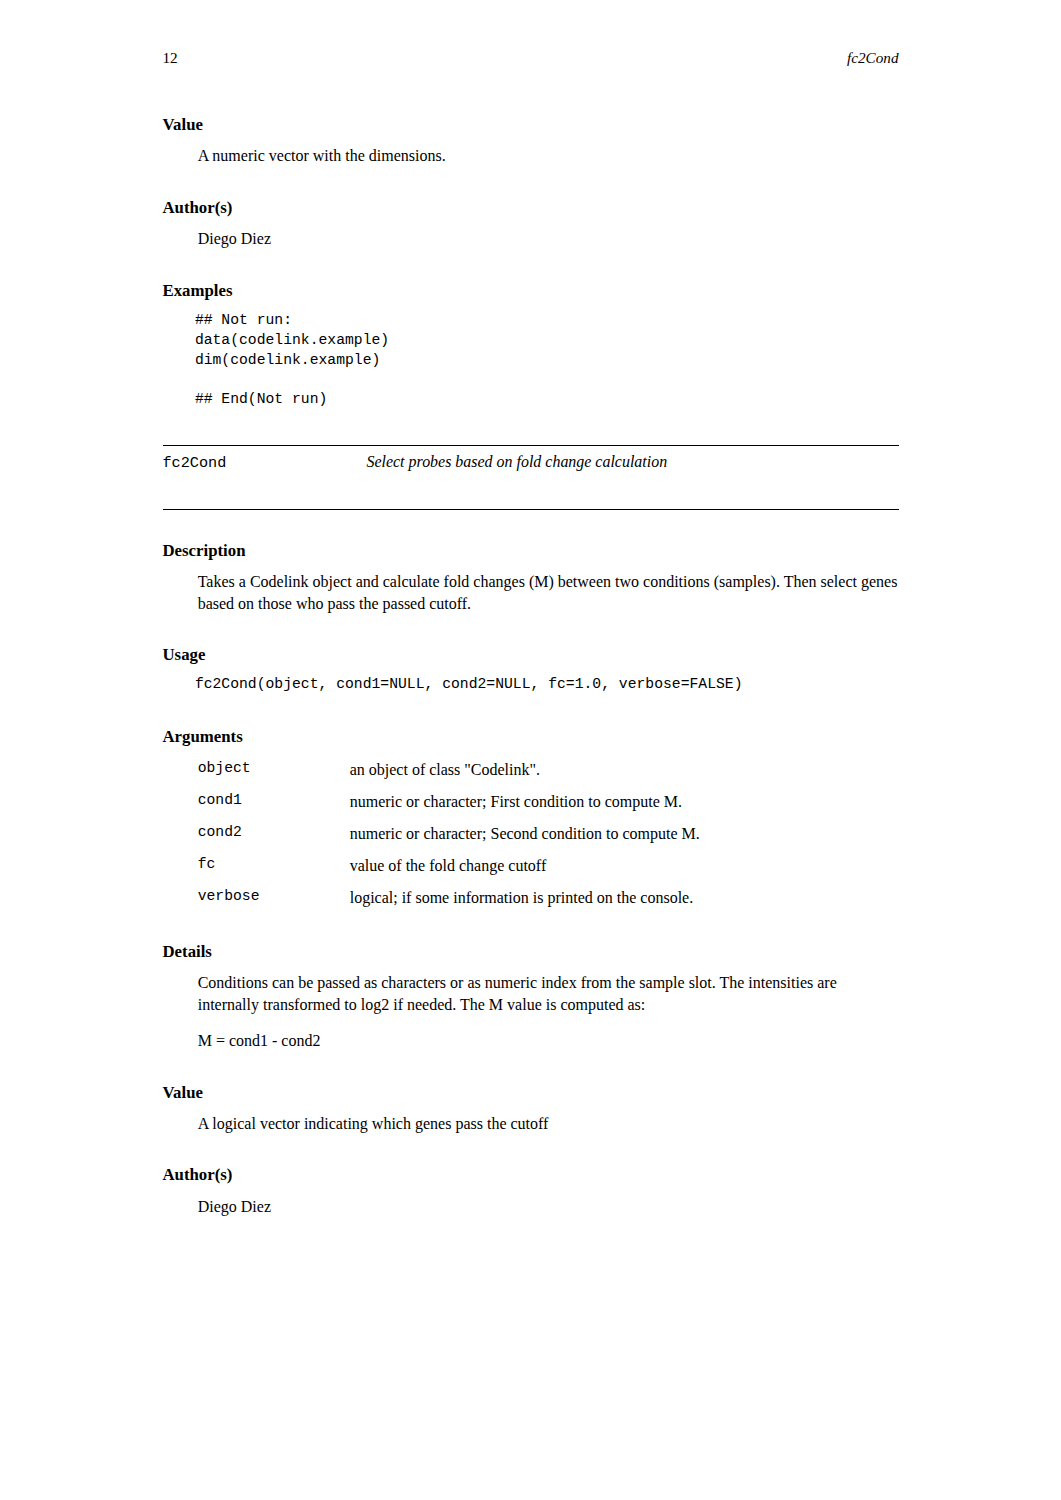12 fc2Cond
Value
A numeric vector with the dimensions.
Author(s)
Diego Diez
Examples
## Not run: 
data(codelink.example)
dim(codelink.example)

## End(Not run)
fc2Cond Select probes based on fold change calculation
Description
Takes a Codelink object and calculate fold changes (M) between two conditions (samples). Then select genes based on those who pass the passed cutoff.
Usage
fc2Cond(object, cond1=NULL, cond2=NULL, fc=1.0, verbose=FALSE)
Arguments
object
an object of class "Codelink".
cond1
numeric or character; First condition to compute M.
cond2
numeric or character; Second condition to compute M.
fc
value of the fold change cutoff
verbose
logical; if some information is printed on the console.
Details
Conditions can be passed as characters or as numeric index from the sample slot. The intensities are internally transformed to log2 if needed. The M value is computed as:
M = cond1 - cond2
Value
A logical vector indicating which genes pass the cutoff
Author(s)
Diego Diez